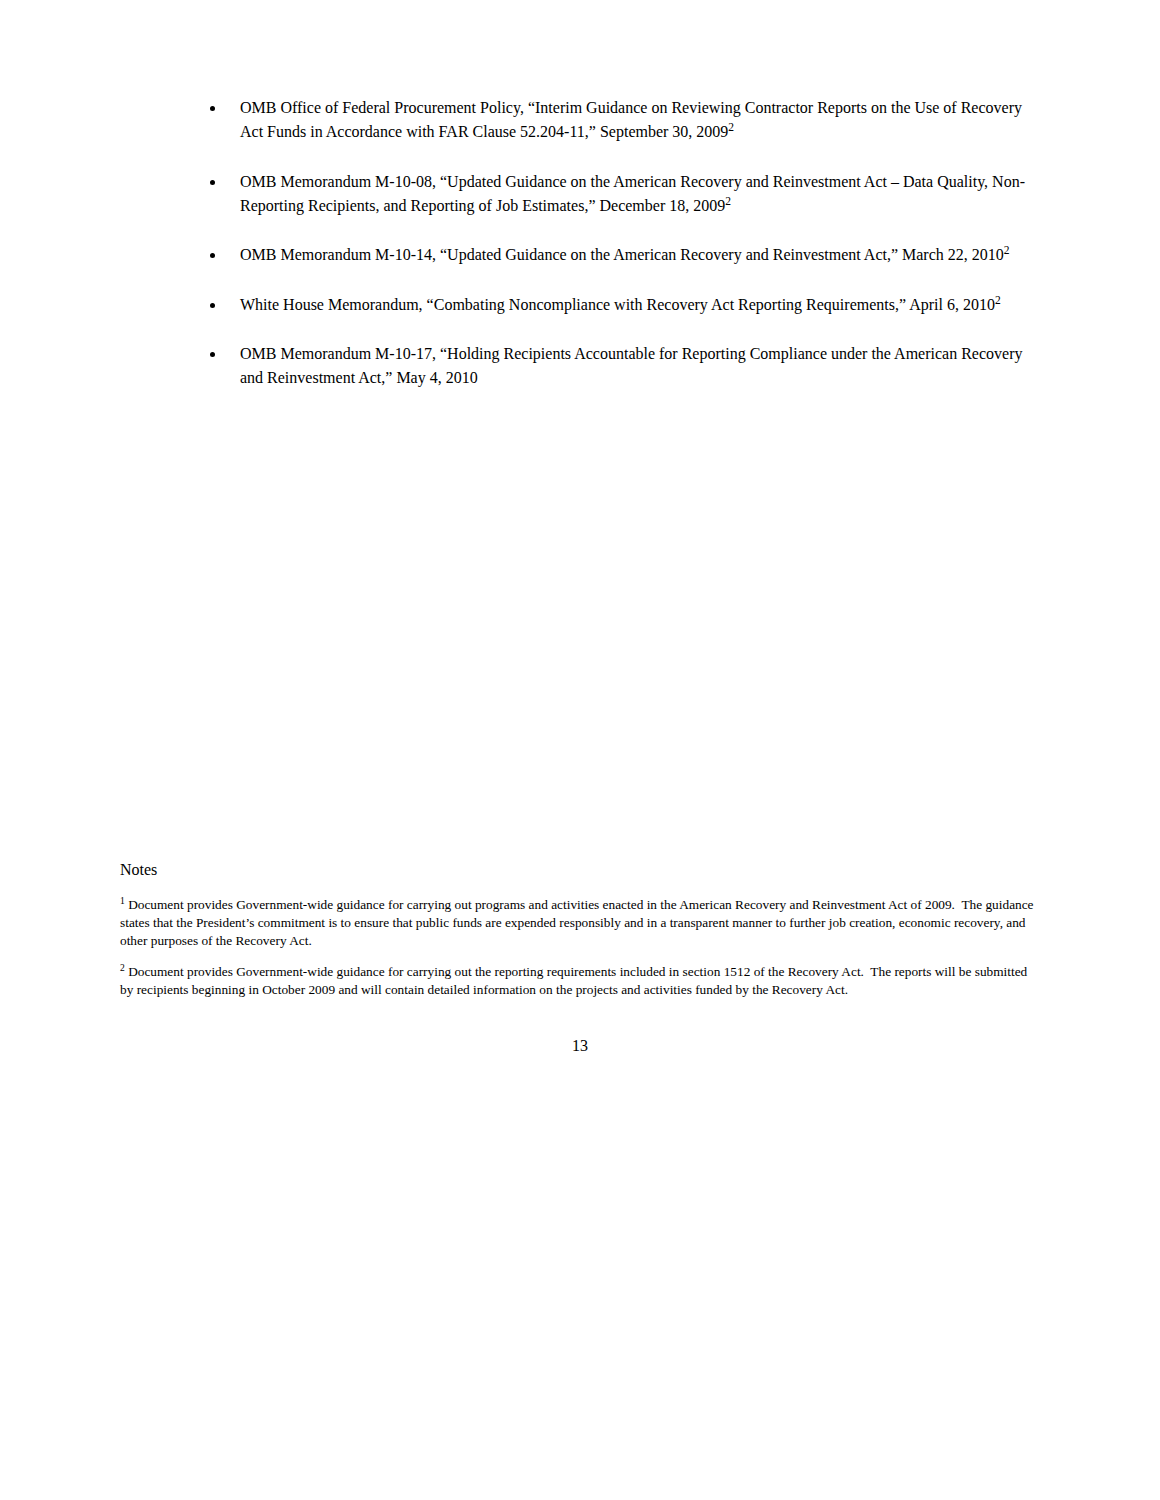OMB Office of Federal Procurement Policy, “Interim Guidance on Reviewing Contractor Reports on the Use of Recovery Act Funds in Accordance with FAR Clause 52.204-11,” September 30, 20092
OMB Memorandum M-10-08, “Updated Guidance on the American Recovery and Reinvestment Act – Data Quality, Non-Reporting Recipients, and Reporting of Job Estimates,” December 18, 20092
OMB Memorandum M-10-14, “Updated Guidance on the American Recovery and Reinvestment Act,” March 22, 20102
White House Memorandum, “Combating Noncompliance with Recovery Act Reporting Requirements,” April 6, 20102
OMB Memorandum M-10-17, “Holding Recipients Accountable for Reporting Compliance under the American Recovery and Reinvestment Act,” May 4, 2010
Notes
1 Document provides Government-wide guidance for carrying out programs and activities enacted in the American Recovery and Reinvestment Act of 2009. The guidance states that the President’s commitment is to ensure that public funds are expended responsibly and in a transparent manner to further job creation, economic recovery, and other purposes of the Recovery Act.
2 Document provides Government-wide guidance for carrying out the reporting requirements included in section 1512 of the Recovery Act. The reports will be submitted by recipients beginning in October 2009 and will contain detailed information on the projects and activities funded by the Recovery Act.
13